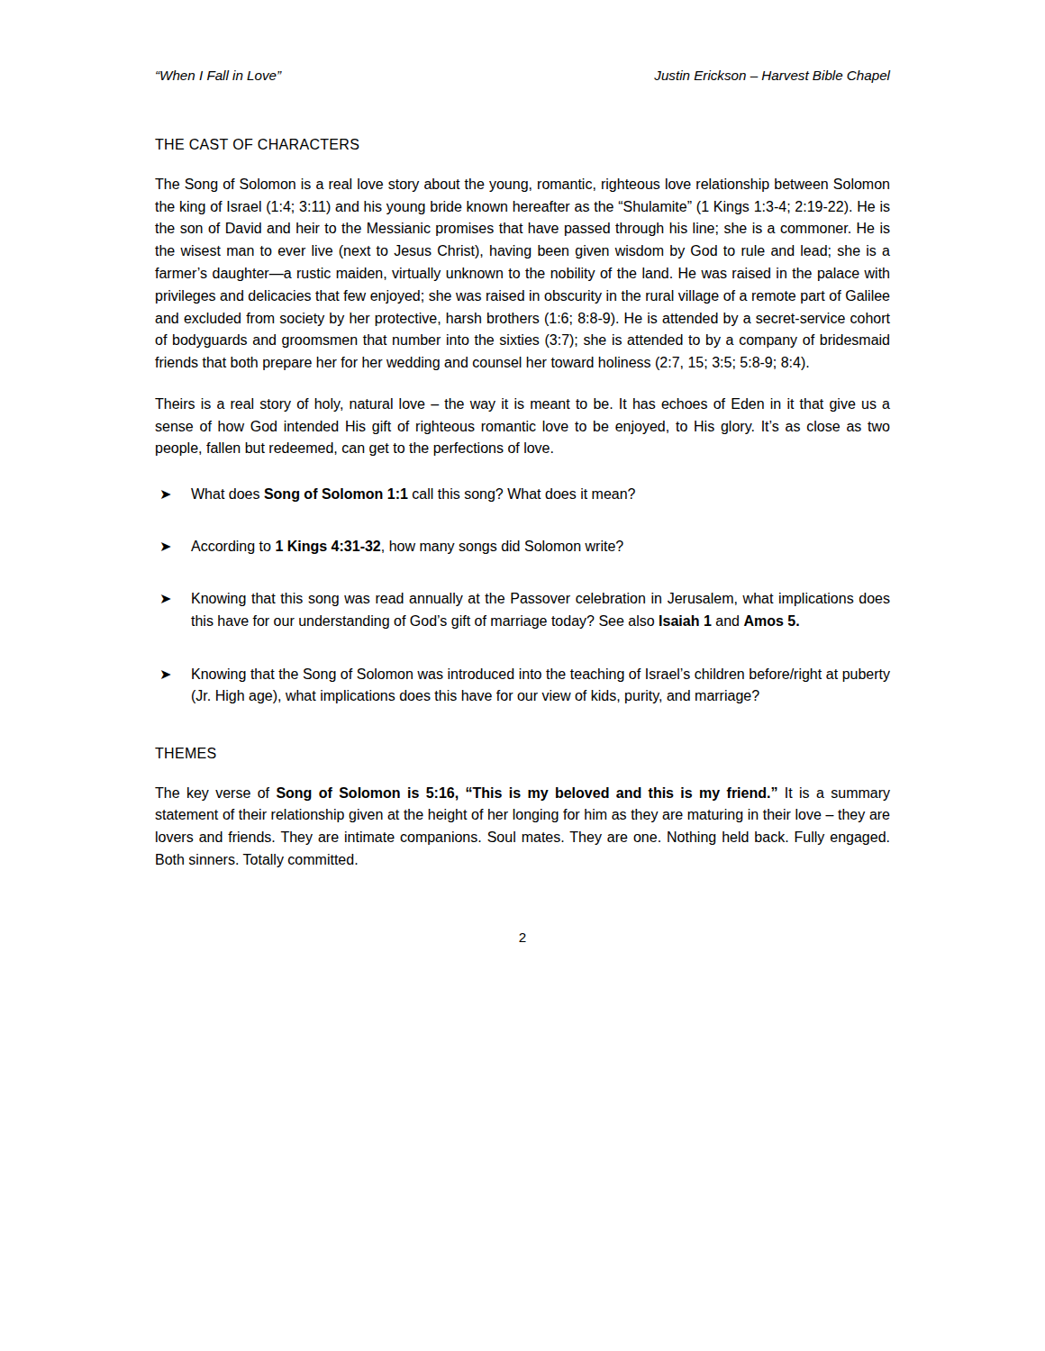“When I Fall in Love” Justin Erickson – Harvest Bible Chapel
THE CAST OF CHARACTERS
The Song of Solomon is a real love story about the young, romantic, righteous love relationship between Solomon the king of Israel (1:4; 3:11) and his young bride known hereafter as the “Shulamite” (1 Kings 1:3-4; 2:19-22). He is the son of David and heir to the Messianic promises that have passed through his line; she is a commoner. He is the wisest man to ever live (next to Jesus Christ), having been given wisdom by God to rule and lead; she is a farmer’s daughter—a rustic maiden, virtually unknown to the nobility of the land. He was raised in the palace with privileges and delicacies that few enjoyed; she was raised in obscurity in the rural village of a remote part of Galilee and excluded from society by her protective, harsh brothers (1:6; 8:8-9). He is attended by a secret-service cohort of bodyguards and groomsmen that number into the sixties (3:7); she is attended to by a company of bridesmaid friends that both prepare her for her wedding and counsel her toward holiness (2:7, 15; 3:5; 5:8-9; 8:4).
Theirs is a real story of holy, natural love – the way it is meant to be. It has echoes of Eden in it that give us a sense of how God intended His gift of righteous romantic love to be enjoyed, to His glory. It’s as close as two people, fallen but redeemed, can get to the perfections of love.
What does Song of Solomon 1:1 call this song? What does it mean?
According to 1 Kings 4:31-32, how many songs did Solomon write?
Knowing that this song was read annually at the Passover celebration in Jerusalem, what implications does this have for our understanding of God’s gift of marriage today? See also Isaiah 1 and Amos 5.
Knowing that the Song of Solomon was introduced into the teaching of Israel’s children before/right at puberty (Jr. High age), what implications does this have for our view of kids, purity, and marriage?
THEMES
The key verse of Song of Solomon is 5:16, “This is my beloved and this is my friend.” It is a summary statement of their relationship given at the height of her longing for him as they are maturing in their love – they are lovers and friends. They are intimate companions. Soul mates. They are one. Nothing held back. Fully engaged. Both sinners. Totally committed.
2